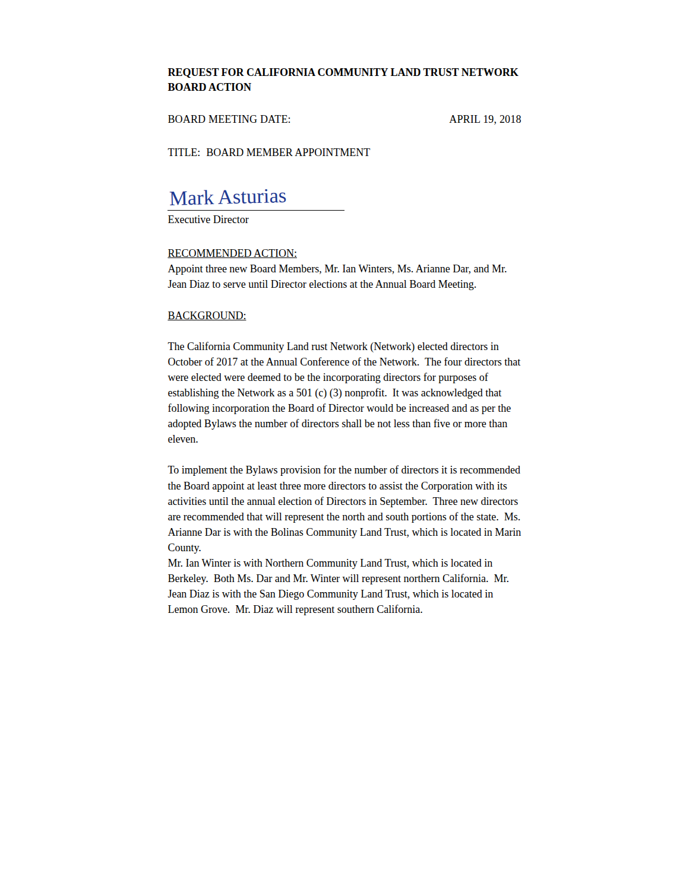Request for California Community Land Trust Network
Board Action
BOARD MEETING DATE: APRIL 19, 2018
TITLE: BOARD MEMBER APPOINTMENT
Mark Asturias
Executive Director
RECOMMENDED ACTION:
Appoint three new Board Members, Mr. Ian Winters, Ms. Arianne Dar, and Mr. Jean Diaz to serve until Director elections at the Annual Board Meeting.
BACKGROUND:
The California Community Land rust Network (Network) elected directors in October of 2017 at the Annual Conference of the Network. The four directors that were elected were deemed to be the incorporating directors for purposes of establishing the Network as a 501 (c) (3) nonprofit. It was acknowledged that following incorporation the Board of Director would be increased and as per the adopted Bylaws the number of directors shall be not less than five or more than eleven.
To implement the Bylaws provision for the number of directors it is recommended the Board appoint at least three more directors to assist the Corporation with its activities until the annual election of Directors in September. Three new directors are recommended that will represent the north and south portions of the state. Ms. Arianne Dar is with the Bolinas Community Land Trust, which is located in Marin County.
Mr. Ian Winter is with Northern Community Land Trust, which is located in Berkeley. Both Ms. Dar and Mr. Winter will represent northern California. Mr. Jean Diaz is with the San Diego Community Land Trust, which is located in Lemon Grove. Mr. Diaz will represent southern California.